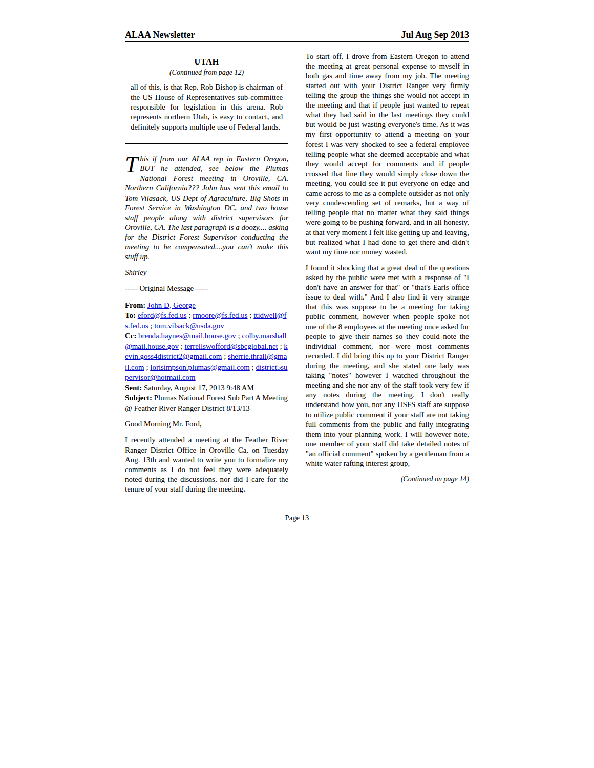ALAA Newsletter Jul Aug Sep 2013
UTAH
(Continued from page 12)
all of this, is that Rep. Rob Bishop is chairman of the US House of Representatives sub-committee responsible for legislation in this arena. Rob represents northern Utah, is easy to contact, and definitely supports multiple use of Federal lands.
This if from our ALAA rep in Eastern Oregon, BUT he attended, see below the Plumas National Forest meeting in Oroville, CA. Northern California??? John has sent this email to Tom Vilasack, US Dept of Agraculture, Big Shots in Forest Service in Washington DC, and two house staff people along with district supervisors for Oroville, CA. The last paragraph is a doozy.... asking for the District Forest Supervisor conducting the meeting to be compensated....you can't make this stuff up.
Shirley
----- Original Message -----
From: John D, George
To: eford@fs.fed.us ; rmoore@fs.fed.us ; ttidwell@fs.fed.us ; tom.vilsack@usda.gov
Cc: brenda.haynes@mail.house.gov ; colby.marshall@mail.house.gov ; terrellswofford@sbcglobal.net ; kevin.goss4district2@gmail.com ; sherrie.thrall@gmail.com ; lorisimpson.plumas@gmail.com ; district5supervisor@hotmail.com
Sent: Saturday, August 17, 2013 9:48 AM
Subject: Plumas National Forest Sub Part A Meeting @ Feather River Ranger District 8/13/13
Good Morning Mr. Ford,
I recently attended a meeting at the Feather River Ranger District Office in Oroville Ca, on Tuesday Aug. 13th and wanted to write you to formalize my comments as I do not feel they were adequately noted during the discussions, nor did I care for the tenure of your staff during the meeting.
To start off, I drove from Eastern Oregon to attend the meeting at great personal expense to myself in both gas and time away from my job. The meeting started out with your District Ranger very firmly telling the group the things she would not accept in the meeting and that if people just wanted to repeat what they had said in the last meetings they could but would be just wasting everyone's time. As it was my first opportunity to attend a meeting on your forest I was very shocked to see a federal employee telling people what she deemed acceptable and what they would accept for comments and if people crossed that line they would simply close down the meeting, you could see it put everyone on edge and came across to me as a complete outsider as not only very condescending set of remarks, but a way of telling people that no matter what they said things were going to be pushing forward, and in all honesty, at that very moment I felt like getting up and leaving, but realized what I had done to get there and didn't want my time nor money wasted.
I found it shocking that a great deal of the questions asked by the public were met with a response of "I don't have an answer for that" or "that's Earls office issue to deal with." And I also find it very strange that this was suppose to be a meeting for taking public comment, however when people spoke not one of the 8 employees at the meeting once asked for people to give their names so they could note the individual comment, nor were most comments recorded. I did bring this up to your District Ranger during the meeting, and she stated one lady was taking "notes" however I watched throughout the meeting and she nor any of the staff took very few if any notes during the meeting. I don't really understand how you, nor any USFS staff are suppose to utilize public comment if your staff are not taking full comments from the public and fully integrating them into your planning work. I will however note, one member of your staff did take detailed notes of "an official comment" spoken by a gentleman from a white water rafting interest group,
(Continued on page 14)
Page 13